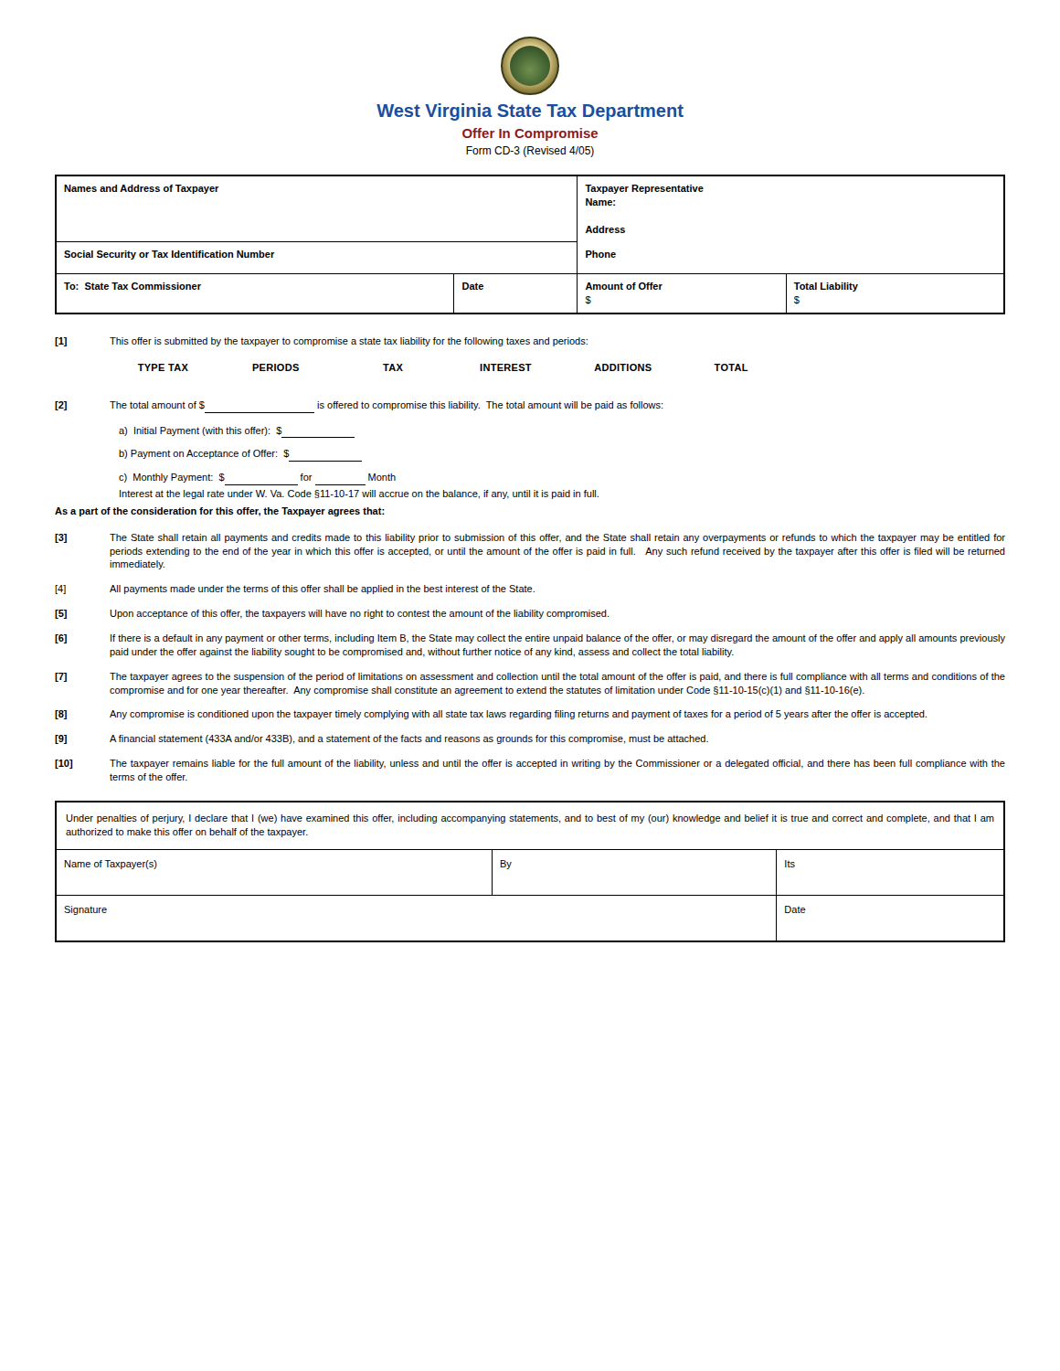West Virginia State Tax Department
Offer In Compromise
Form CD-3 (Revised 4/05)
| Names and Address of Taxpayer | Taxpayer Representative Name: Address |
| Social Security or Tax Identification Number | Phone |
| To: State Tax Commissioner | Date | Amount of Offer $ | Total Liability $ |
[1]
This offer is submitted by the taxpayer to compromise a state tax liability for the following taxes and periods:
TYPE TAX PERIODS TAX INTEREST ADDITIONS TOTAL
[2]
The total amount of $ is offered to compromise this liability. The total amount will be paid as follows:
a) Initial Payment (with this offer): $
b) Payment on Acceptance of Offer: $
c) Monthly Payment: $ for Month
Interest at the legal rate under W. Va. Code §11-10-17 will accrue on the balance, if any, until it is paid in full.
As a part of the consideration for this offer, the Taxpayer agrees that:
[3]
The State shall retain all payments and credits made to this liability prior to submission of this offer, and the State shall retain any overpayments or refunds to which the taxpayer may be entitled for periods extending to the end of the year in which this offer is accepted, or until the amount of the offer is paid in full. Any such refund received by the taxpayer after this offer is filed will be returned immediately.
[4]
All payments made under the terms of this offer shall be applied in the best interest of the State.
[5]
Upon acceptance of this offer, the taxpayers will have no right to contest the amount of the liability compromised.
[6]
If there is a default in any payment or other terms, including Item B, the State may collect the entire unpaid balance of the offer, or may disregard the amount of the offer and apply all amounts previously paid under the offer against the liability sought to be compromised and, without further notice of any kind, assess and collect the total liability.
[7]
The taxpayer agrees to the suspension of the period of limitations on assessment and collection until the total amount of the offer is paid, and there is full compliance with all terms and conditions of the compromise and for one year thereafter. Any compromise shall constitute an agreement to extend the statutes of limitation under Code §11-10-15(c)(1) and §11-10-16(e).
[8]
Any compromise is conditioned upon the taxpayer timely complying with all state tax laws regarding filing returns and payment of taxes for a period of 5 years after the offer is accepted.
[9]
A financial statement (433A and/or 433B), and a statement of the facts and reasons as grounds for this compromise, must be attached.
[10]
The taxpayer remains liable for the full amount of the liability, unless and until the offer is accepted in writing by the Commissioner or a delegated official, and there has been full compliance with the terms of the offer.
| Under penalties of perjury, I declare that I (we) have examined this offer, including accompanying statements, and to best of my (our) knowledge and belief it is true and correct and complete, and that I am authorized to make this offer on behalf of the taxpayer. |
| Name of Taxpayer(s) | By | Its |
| Signature | Date |